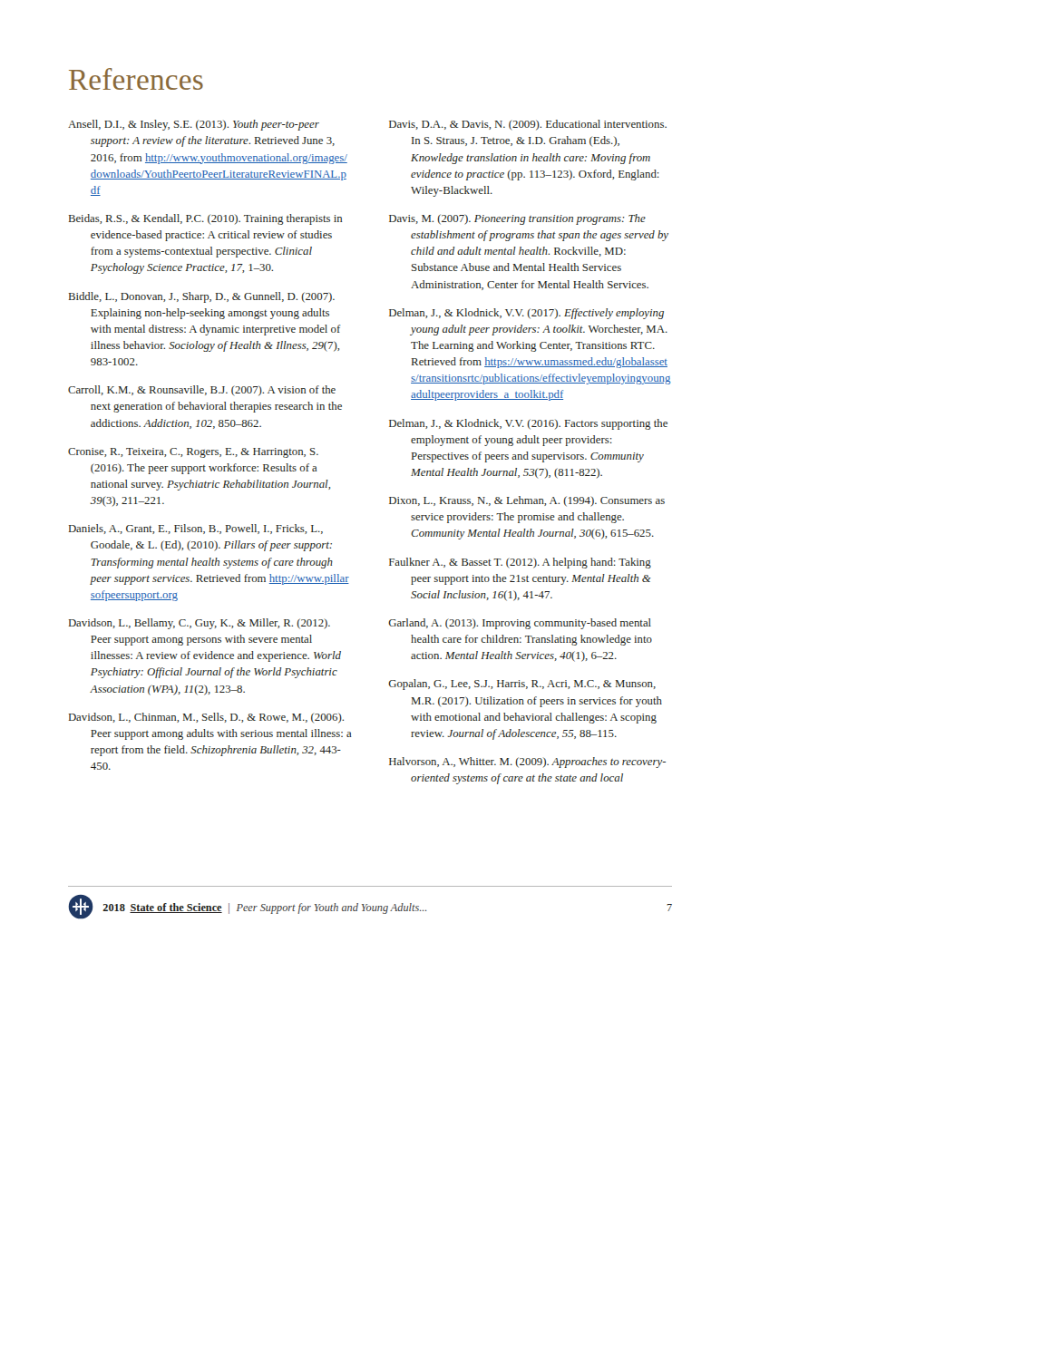References
Ansell, D.I., & Insley, S.E. (2013). Youth peer-to-peer support: A review of the literature. Retrieved June 3, 2016, from http://www.youthmovenational.org/images/downloads/YouthPeertoPeerLiteratureReviewFINAL.pdf
Beidas, R.S., & Kendall, P.C. (2010). Training therapists in evidence-based practice: A critical review of studies from a systems-contextual perspective. Clinical Psychology Science Practice, 17, 1–30.
Biddle, L., Donovan, J., Sharp, D., & Gunnell, D. (2007). Explaining non-help-seeking amongst young adults with mental distress: A dynamic interpretive model of illness behavior. Sociology of Health & Illness, 29(7), 983-1002.
Carroll, K.M., & Rounsaville, B.J. (2007). A vision of the next generation of behavioral therapies research in the addictions. Addiction, 102, 850–862.
Cronise, R., Teixeira, C., Rogers, E., & Harrington, S. (2016). The peer support workforce: Results of a national survey. Psychiatric Rehabilitation Journal, 39(3), 211–221.
Daniels, A., Grant, E., Filson, B., Powell, I., Fricks, L., Goodale, & L. (Ed), (2010). Pillars of peer support: Transforming mental health systems of care through peer support services. Retrieved from http://www.pillarsofpeersupport.org
Davidson, L., Bellamy, C., Guy, K., & Miller, R. (2012). Peer support among persons with severe mental illnesses: A review of evidence and experience. World Psychiatry: Official Journal of the World Psychiatric Association (WPA), 11(2), 123–8.
Davidson, L., Chinman, M., Sells, D., & Rowe, M., (2006). Peer support among adults with serious mental illness: a report from the field. Schizophrenia Bulletin, 32, 443-450.
Davis, D.A., & Davis, N. (2009). Educational interventions. In S. Straus, J. Tetroe, & I.D. Graham (Eds.), Knowledge translation in health care: Moving from evidence to practice (pp. 113–123). Oxford, England: Wiley-Blackwell.
Davis, M. (2007). Pioneering transition programs: The establishment of programs that span the ages served by child and adult mental health. Rockville, MD: Substance Abuse and Mental Health Services Administration, Center for Mental Health Services.
Delman, J., & Klodnick, V.V. (2017). Effectively employing young adult peer providers: A toolkit. Worchester, MA. The Learning and Working Center, Transitions RTC. Retrieved from https://www.umassmed.edu/globalassets/transitionsrtc/publications/effectivleyemployingyoungadultpeerproviders_a_toolkit.pdf
Delman, J., & Klodnick, V.V. (2016). Factors supporting the employment of young adult peer providers: Perspectives of peers and supervisors. Community Mental Health Journal, 53(7), (811-822).
Dixon, L., Krauss, N., & Lehman, A. (1994). Consumers as service providers: The promise and challenge. Community Mental Health Journal, 30(6), 615–625.
Faulkner A., & Basset T. (2012). A helping hand: Taking peer support into the 21st century. Mental Health & Social Inclusion, 16(1), 41-47.
Garland, A. (2013). Improving community-based mental health care for children: Translating knowledge into action. Mental Health Services, 40(1), 6–22.
Gopalan, G., Lee, S.J., Harris, R., Acri, M.C., & Munson, M.R. (2017). Utilization of peers in services for youth with emotional and behavioral challenges: A scoping review. Journal of Adolescence, 55, 88–115.
Halvorson, A., Whitter. M. (2009). Approaches to recovery-oriented systems of care at the state and local
2018 State of the Science | Peer Support for Youth and Young Adults... 7